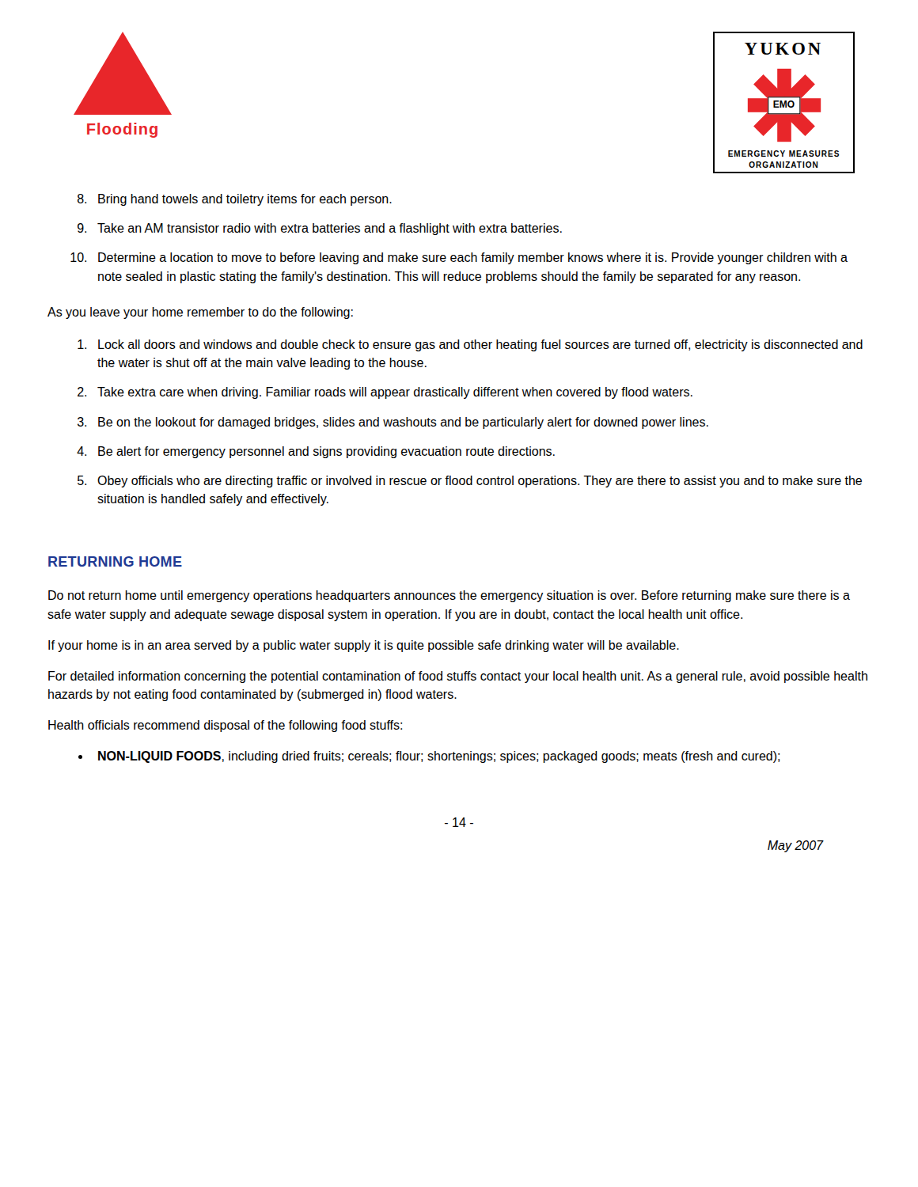Flooding
YUKON
EMO
EMERGENCY MEASURES ORGANIZATION
Bring hand towels and toiletry items for each person.
Take an AM transistor radio with extra batteries and a flashlight with extra batteries.
Determine a location to move to before leaving and make sure each family member knows where it is. Provide younger children with a note sealed in plastic stating the family's destination. This will reduce problems should the family be separated for any reason.
As you leave your home remember to do the following:
Lock all doors and windows and double check to ensure gas and other heating fuel sources are turned off, electricity is disconnected and the water is shut off at the main valve leading to the house.
Take extra care when driving. Familiar roads will appear drastically different when covered by flood waters.
Be on the lookout for damaged bridges, slides and washouts and be particularly alert for downed power lines.
Be alert for emergency personnel and signs providing evacuation route directions.
Obey officials who are directing traffic or involved in rescue or flood control operations. They are there to assist you and to make sure the situation is handled safely and effectively.
RETURNING HOME
Do not return home until emergency operations headquarters announces the emergency situation is over. Before returning make sure there is a safe water supply and adequate sewage disposal system in operation. If you are in doubt, contact the local health unit office.
If your home is in an area served by a public water supply it is quite possible safe drinking water will be available.
For detailed information concerning the potential contamination of food stuffs contact your local health unit. As a general rule, avoid possible health hazards by not eating food contaminated by (submerged in) flood waters.
Health officials recommend disposal of the following food stuffs:
NON-LIQUID FOODS, including dried fruits; cereals; flour; shortenings; spices; packaged goods; meats (fresh and cured);
- 14 -
May 2007